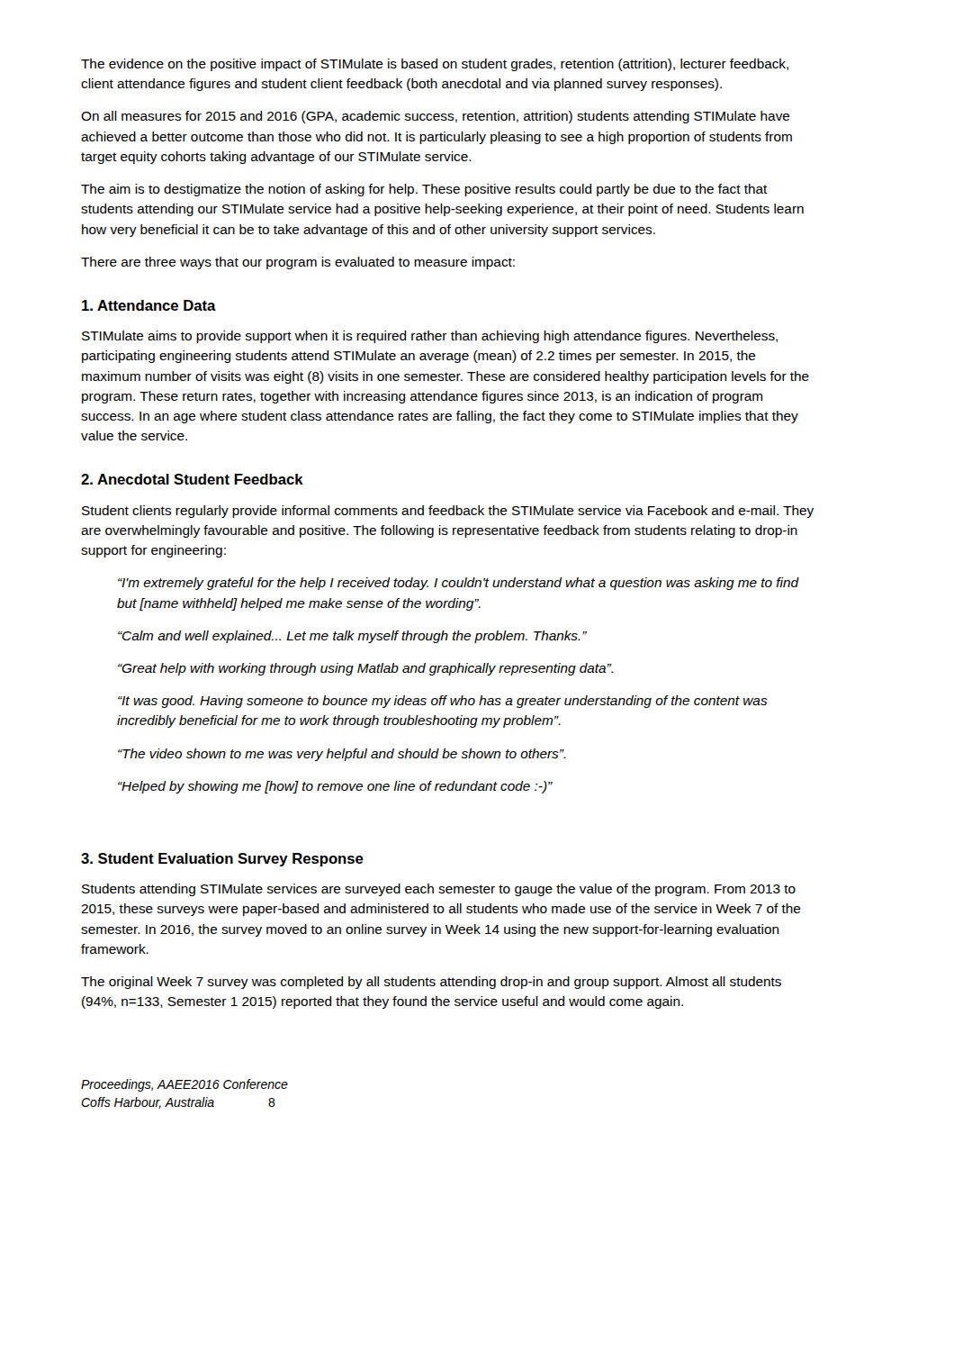The evidence on the positive impact of STIMulate is based on student grades, retention (attrition), lecturer feedback, client attendance figures and student client feedback (both anecdotal and via planned survey responses).
On all measures for 2015 and 2016 (GPA, academic success, retention, attrition) students attending STIMulate have achieved a better outcome than those who did not. It is particularly pleasing to see a high proportion of students from target equity cohorts taking advantage of our STIMulate service.
The aim is to destigmatize the notion of asking for help. These positive results could partly be due to the fact that students attending our STIMulate service had a positive help-seeking experience, at their point of need. Students learn how very beneficial it can be to take advantage of this and of other university support services.
There are three ways that our program is evaluated to measure impact:
1. Attendance Data
STIMulate aims to provide support when it is required rather than achieving high attendance figures. Nevertheless, participating engineering students attend STIMulate an average (mean) of 2.2 times per semester. In 2015, the maximum number of visits was eight (8) visits in one semester. These are considered healthy participation levels for the program. These return rates, together with increasing attendance figures since 2013, is an indication of program success. In an age where student class attendance rates are falling, the fact they come to STIMulate implies that they value the service.
2. Anecdotal Student Feedback
Student clients regularly provide informal comments and feedback the STIMulate service via Facebook and e-mail. They are overwhelmingly favourable and positive. The following is representative feedback from students relating to drop-in support for engineering:
“I'm extremely grateful for the help I received today. I couldn't understand what a question was asking me to find but [name withheld] helped me make sense of the wording”.
“Calm and well explained... Let me talk myself through the problem. Thanks.”
“Great help with working through using Matlab and graphically representing data”.
“It was good. Having someone to bounce my ideas off who has a greater understanding of the content was incredibly beneficial for me to work through troubleshooting my problem”.
“The video shown to me was very helpful and should be shown to others”.
“Helped by showing me [how] to remove one line of redundant code :-)”
3. Student Evaluation Survey Response
Students attending STIMulate services are surveyed each semester to gauge the value of the program. From 2013 to 2015, these surveys were paper-based and administered to all students who made use of the service in Week 7 of the semester. In 2016, the survey moved to an online survey in Week 14 using the new support-for-learning evaluation framework.
The original Week 7 survey was completed by all students attending drop-in and group support. Almost all students (94%, n=133, Semester 1 2015) reported that they found the service useful and would come again.
Proceedings, AAEE2016 Conference
Coffs Harbour, Australia8